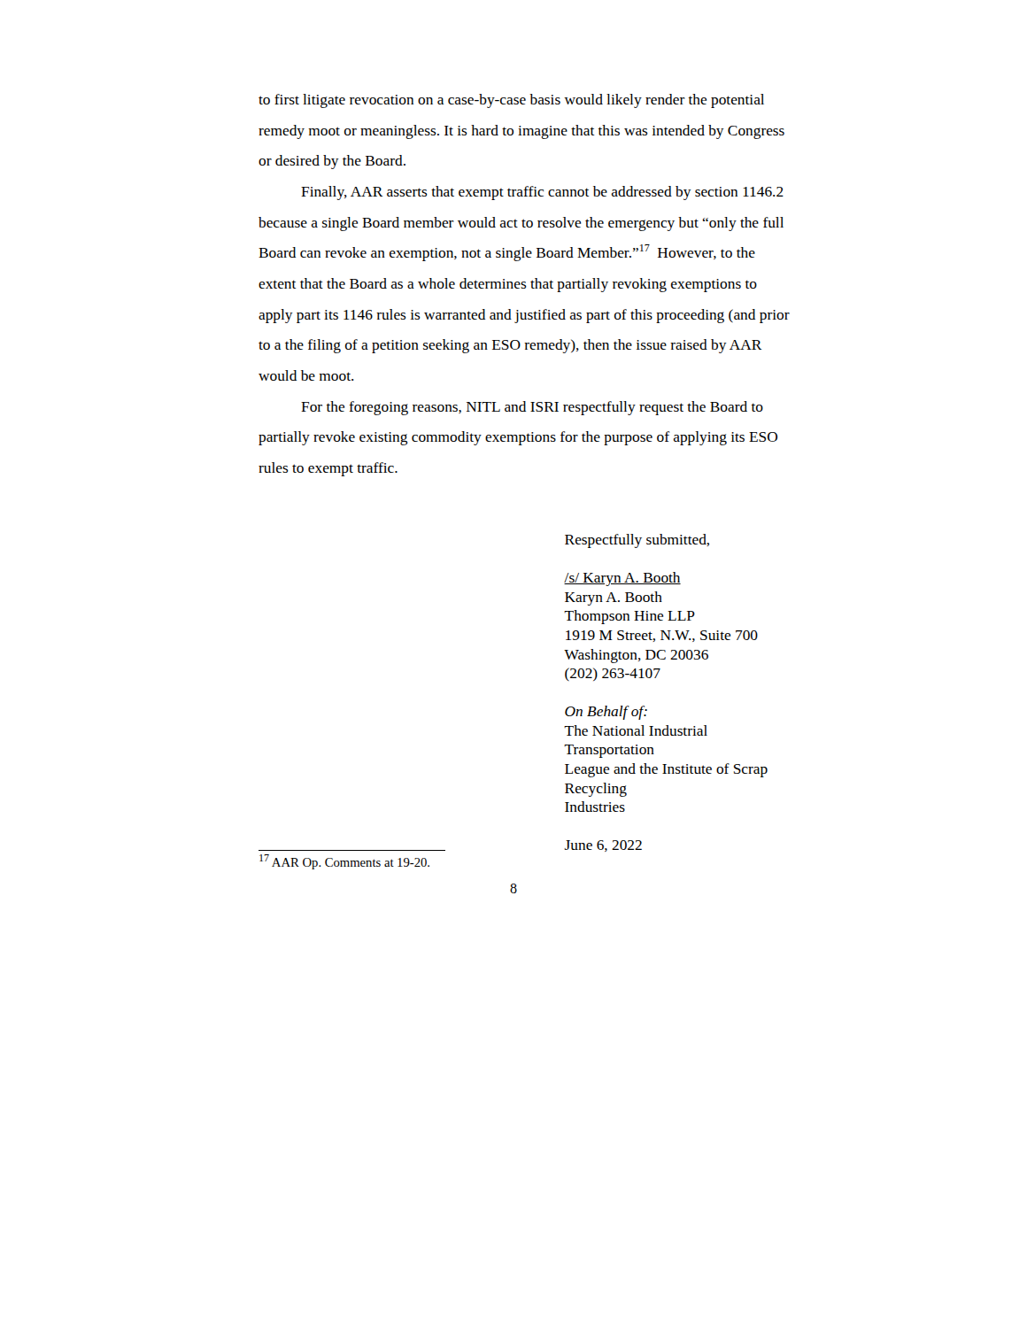to first litigate revocation on a case-by-case basis would likely render the potential remedy moot or meaningless. It is hard to imagine that this was intended by Congress or desired by the Board.
Finally, AAR asserts that exempt traffic cannot be addressed by section 1146.2 because a single Board member would act to resolve the emergency but “only the full Board can revoke an exemption, not a single Board Member.”17 However, to the extent that the Board as a whole determines that partially revoking exemptions to apply part its 1146 rules is warranted and justified as part of this proceeding (and prior to a the filing of a petition seeking an ESO remedy), then the issue raised by AAR would be moot.
For the foregoing reasons, NITL and ISRI respectfully request the Board to partially revoke existing commodity exemptions for the purpose of applying its ESO rules to exempt traffic.
Respectfully submitted,
/s/ Karyn A. Booth
Karyn A. Booth
Thompson Hine LLP
1919 M Street, N.W., Suite 700
Washington, DC 20036
(202) 263-4107
On Behalf of:
The National Industrial Transportation
League and the Institute of Scrap Recycling
Industries
June 6, 2022
17 AAR Op. Comments at 19-20.
8